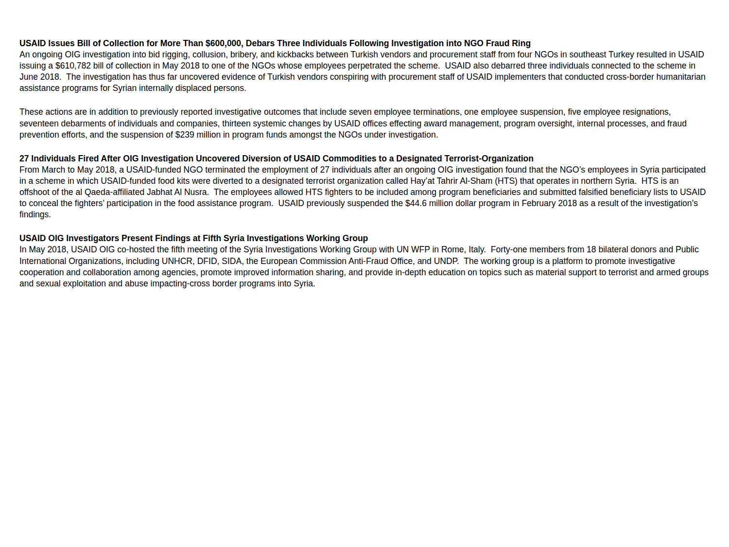USAID Issues Bill of Collection for More Than $600,000, Debars Three Individuals Following Investigation into NGO Fraud Ring
An ongoing OIG investigation into bid rigging, collusion, bribery, and kickbacks between Turkish vendors and procurement staff from four NGOs in southeast Turkey resulted in USAID issuing a $610,782 bill of collection in May 2018 to one of the NGOs whose employees perpetrated the scheme. USAID also debarred three individuals connected to the scheme in June 2018. The investigation has thus far uncovered evidence of Turkish vendors conspiring with procurement staff of USAID implementers that conducted cross-border humanitarian assistance programs for Syrian internally displaced persons.
These actions are in addition to previously reported investigative outcomes that include seven employee terminations, one employee suspension, five employee resignations, seventeen debarments of individuals and companies, thirteen systemic changes by USAID offices effecting award management, program oversight, internal processes, and fraud prevention efforts, and the suspension of $239 million in program funds amongst the NGOs under investigation.
27 Individuals Fired After OIG Investigation Uncovered Diversion of USAID Commodities to a Designated Terrorist-Organization
From March to May 2018, a USAID-funded NGO terminated the employment of 27 individuals after an ongoing OIG investigation found that the NGO’s employees in Syria participated in a scheme in which USAID-funded food kits were diverted to a designated terrorist organization called Hay’at Tahrir Al-Sham (HTS) that operates in northern Syria. HTS is an offshoot of the al Qaeda-affiliated Jabhat Al Nusra. The employees allowed HTS fighters to be included among program beneficiaries and submitted falsified beneficiary lists to USAID to conceal the fighters’ participation in the food assistance program. USAID previously suspended the $44.6 million dollar program in February 2018 as a result of the investigation’s findings.
USAID OIG Investigators Present Findings at Fifth Syria Investigations Working Group
In May 2018, USAID OIG co-hosted the fifth meeting of the Syria Investigations Working Group with UN WFP in Rome, Italy. Forty-one members from 18 bilateral donors and Public International Organizations, including UNHCR, DFID, SIDA, the European Commission Anti-Fraud Office, and UNDP. The working group is a platform to promote investigative cooperation and collaboration among agencies, promote improved information sharing, and provide in-depth education on topics such as material support to terrorist and armed groups and sexual exploitation and abuse impacting-cross border programs into Syria.